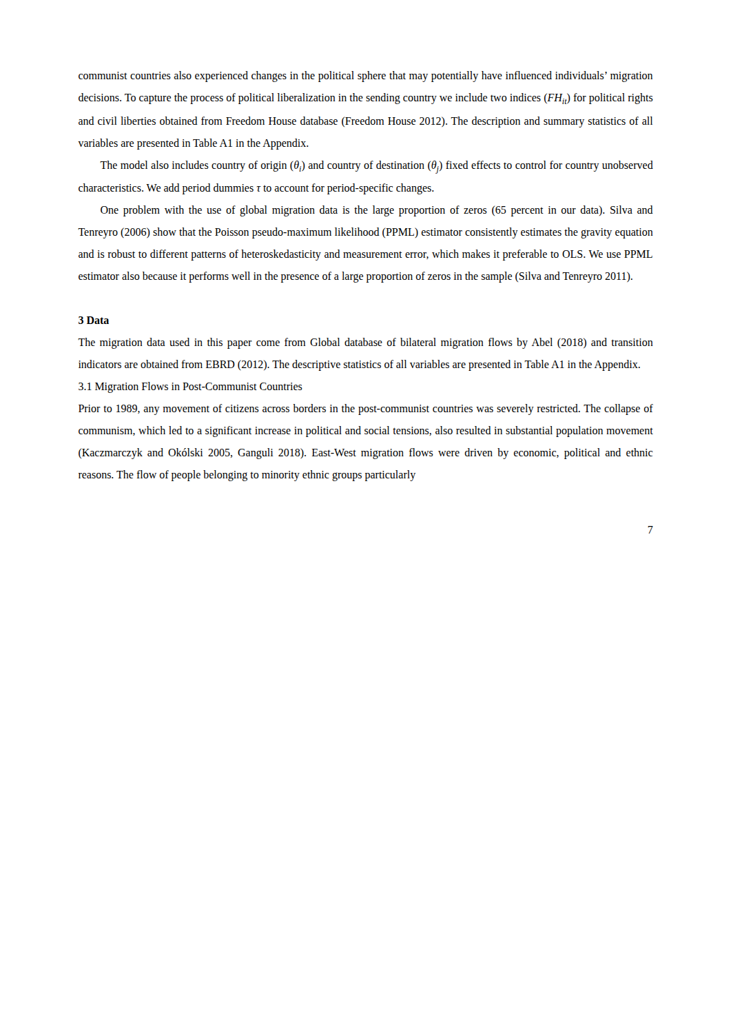communist countries also experienced changes in the political sphere that may potentially have influenced individuals’ migration decisions. To capture the process of political liberalization in the sending country we include two indices (FHit) for political rights and civil liberties obtained from Freedom House database (Freedom House 2012). The description and summary statistics of all variables are presented in Table A1 in the Appendix.
The model also includes country of origin (θi) and country of destination (θj) fixed effects to control for country unobserved characteristics. We add period dummies τ to account for period-specific changes.
One problem with the use of global migration data is the large proportion of zeros (65 percent in our data). Silva and Tenreyro (2006) show that the Poisson pseudo-maximum likelihood (PPML) estimator consistently estimates the gravity equation and is robust to different patterns of heteroskedasticity and measurement error, which makes it preferable to OLS. We use PPML estimator also because it performs well in the presence of a large proportion of zeros in the sample (Silva and Tenreyro 2011).
3 Data
The migration data used in this paper come from Global database of bilateral migration flows by Abel (2018) and transition indicators are obtained from EBRD (2012). The descriptive statistics of all variables are presented in Table A1 in the Appendix.
3.1 Migration Flows in Post-Communist Countries
Prior to 1989, any movement of citizens across borders in the post-communist countries was severely restricted. The collapse of communism, which led to a significant increase in political and social tensions, also resulted in substantial population movement (Kaczmarczyk and Okólski 2005, Ganguli 2018). East-West migration flows were driven by economic, political and ethnic reasons. The flow of people belonging to minority ethnic groups particularly
7